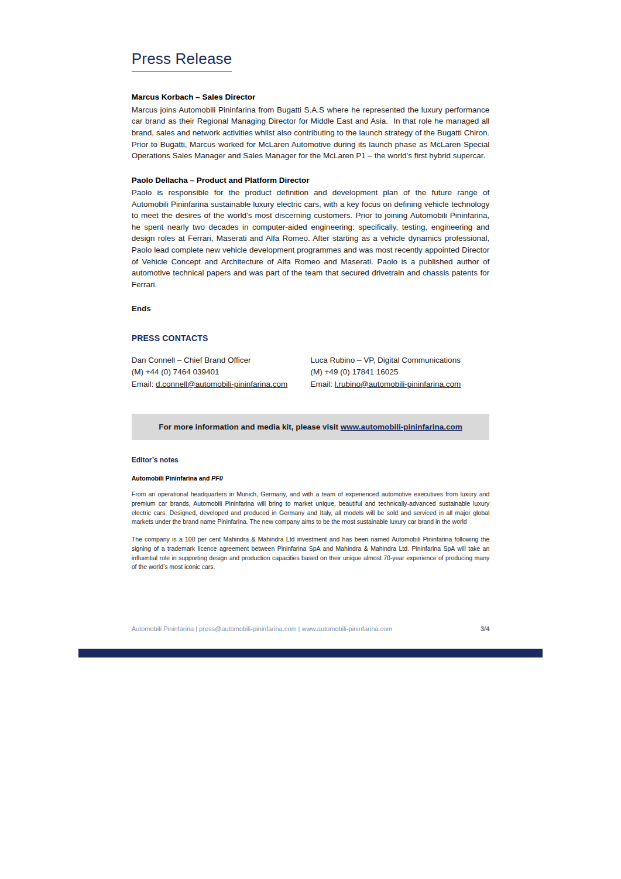Press Release
Marcus Korbach – Sales Director
Marcus joins Automobili Pininfarina from Bugatti S.A.S where he represented the luxury performance car brand as their Regional Managing Director for Middle East and Asia. In that role he managed all brand, sales and network activities whilst also contributing to the launch strategy of the Bugatti Chiron. Prior to Bugatti, Marcus worked for McLaren Automotive during its launch phase as McLaren Special Operations Sales Manager and Sales Manager for the McLaren P1 – the world’s first hybrid supercar.
Paolo Dellacha – Product and Platform Director
Paolo is responsible for the product definition and development plan of the future range of Automobili Pininfarina sustainable luxury electric cars, with a key focus on defining vehicle technology to meet the desires of the world’s most discerning customers. Prior to joining Automobili Pininfarina, he spent nearly two decades in computer-aided engineering: specifically, testing, engineering and design roles at Ferrari, Maserati and Alfa Romeo. After starting as a vehicle dynamics professional, Paolo lead complete new vehicle development programmes and was most recently appointed Director of Vehicle Concept and Architecture of Alfa Romeo and Maserati. Paolo is a published author of automotive technical papers and was part of the team that secured drivetrain and chassis patents for Ferrari.
Ends
PRESS CONTACTS
| Dan Connell – Chief Brand Officer (M) +44 (0) 7464 039401 Email: d.connell@automobili-pininfarina.com | Luca Rubino – VP, Digital Communications (M) +49 (0) 17841 16025 Email: l.rubino@automobili-pininfarina.com |
For more information and media kit, please visit www.automobili-pininfarina.com
Editor’s notes
Automobili Pininfarina and PF0
From an operational headquarters in Munich, Germany, and with a team of experienced automotive executives from luxury and premium car brands, Automobili Pininfarina will bring to market unique, beautiful and technically-advanced sustainable luxury electric cars. Designed, developed and produced in Germany and Italy, all models will be sold and serviced in all major global markets under the brand name Pininfarina. The new company aims to be the most sustainable luxury car brand in the world
The company is a 100 per cent Mahindra & Mahindra Ltd investment and has been named Automobili Pininfarina following the signing of a trademark licence agreement between Pininfarina SpA and Mahindra & Mahindra Ltd. Pininfarina SpA will take an influential role in supporting design and production capacities based on their unique almost 70-year experience of producing many of the world’s most iconic cars.
Automobili Pininfarina | press@automobili-pininfarina.com | www.automobili-pininfarina.com 3/4